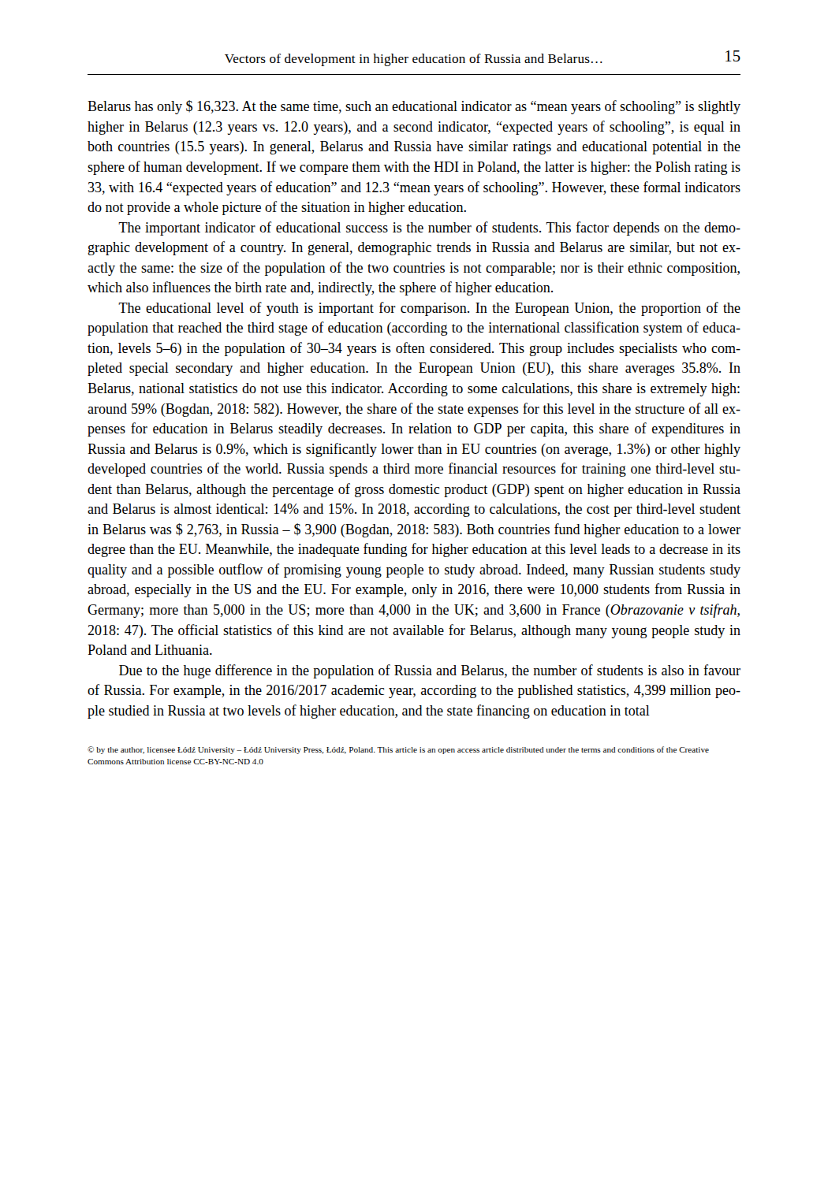Vectors of development in higher education of Russia and Belarus…
15
Belarus has only $ 16,323. At the same time, such an educational indicator as “mean years of schooling” is slightly higher in Belarus (12.3 years vs. 12.0 years), and a second indicator, “expected years of schooling”, is equal in both countries (15.5 years). In general, Belarus and Russia have similar ratings and educational potential in the sphere of human development. If we compare them with the HDI in Poland, the latter is higher: the Polish rating is 33, with 16.4 “expected years of education” and 12.3 “mean years of schooling”. However, these formal indicators do not provide a whole picture of the situation in higher education.
The important indicator of educational success is the number of students. This factor depends on the demographic development of a country. In general, demographic trends in Russia and Belarus are similar, but not exactly the same: the size of the population of the two countries is not comparable; nor is their ethnic composition, which also influences the birth rate and, indirectly, the sphere of higher education.
The educational level of youth is important for comparison. In the European Union, the proportion of the population that reached the third stage of education (according to the international classification system of education, levels 5–6) in the population of 30–34 years is often considered. This group includes specialists who completed special secondary and higher education. In the European Union (EU), this share averages 35.8%. In Belarus, national statistics do not use this indicator. According to some calculations, this share is extremely high: around 59% (Bogdan, 2018: 582). However, the share of the state expenses for this level in the structure of all expenses for education in Belarus steadily decreases. In relation to GDP per capita, this share of expenditures in Russia and Belarus is 0.9%, which is significantly lower than in EU countries (on average, 1.3%) or other highly developed countries of the world. Russia spends a third more financial resources for training one third-level student than Belarus, although the percentage of gross domestic product (GDP) spent on higher education in Russia and Belarus is almost identical: 14% and 15%. In 2018, according to calculations, the cost per third-level student in Belarus was $ 2,763, in Russia – $ 3,900 (Bogdan, 2018: 583). Both countries fund higher education to a lower degree than the EU. Meanwhile, the inadequate funding for higher education at this level leads to a decrease in its quality and a possible outflow of promising young people to study abroad. Indeed, many Russian students study abroad, especially in the US and the EU. For example, only in 2016, there were 10,000 students from Russia in Germany; more than 5,000 in the US; more than 4,000 in the UK; and 3,600 in France (Obrazovanie v tsifrah, 2018: 47). The official statistics of this kind are not available for Belarus, although many young people study in Poland and Lithuania.
Due to the huge difference in the population of Russia and Belarus, the number of students is also in favour of Russia. For example, in the 2016/2017 academic year, according to the published statistics, 4,399 million people studied in Russia at two levels of higher education, and the state financing on education in total
© by the author, licensee Łódź University – Łódź University Press, Łódź, Poland. This article is an open access article distributed under the terms and conditions of the Creative Commons Attribution license CC-BY-NC-ND 4.0